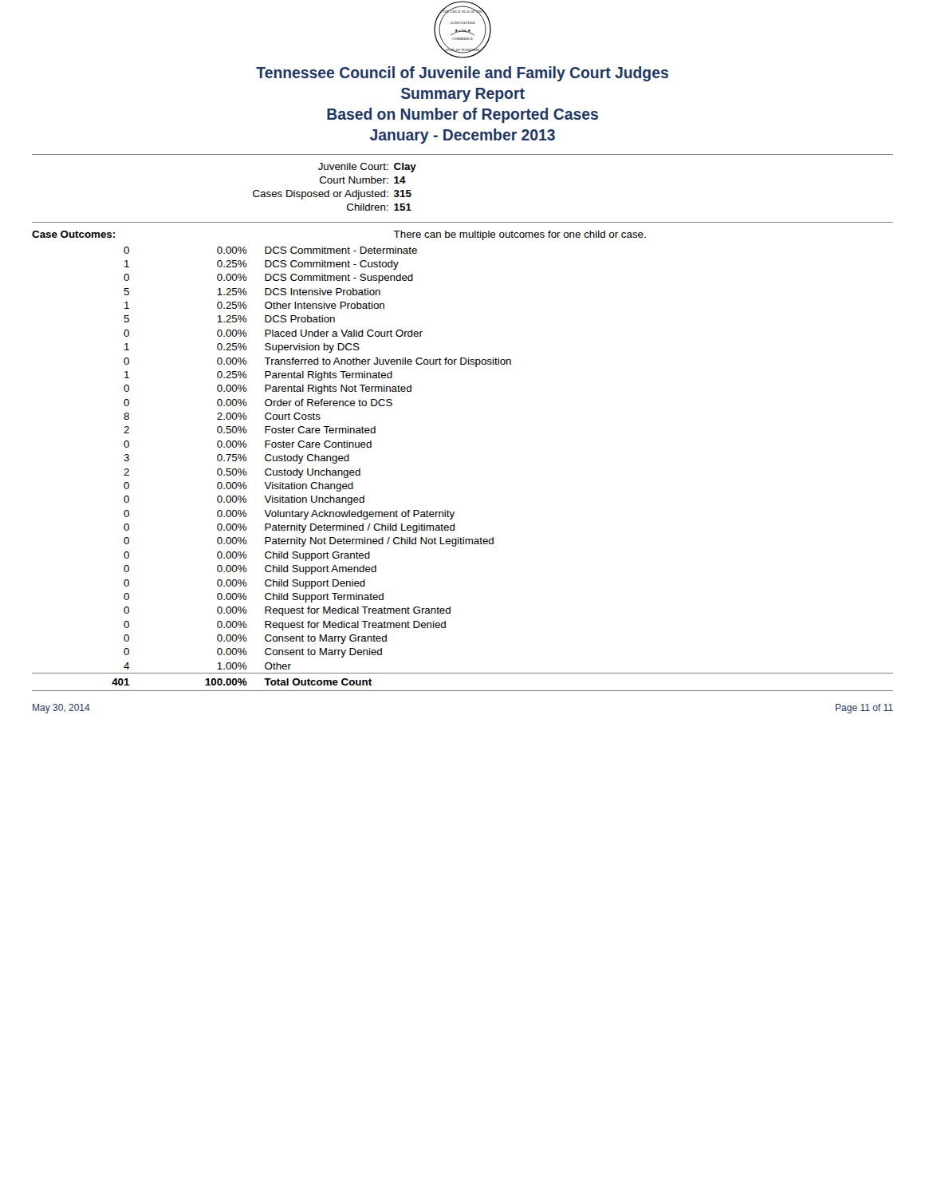THE GREAT SEAL OF THE STATE OF TENNESSEE AGRICULTURE COMMERCE ★ 1796 ★
Tennessee Council of Juvenile and Family Court Judges
Summary Report
Based on Number of Reported Cases
January - December 2013
| Juvenile Court: | Clay |
| Court Number: | 14 |
| Cases Disposed or Adjusted: | 315 |
| Children: | 151 |
| Case Outcomes: | There can be multiple outcomes for one child or case. |
| 0 | 0.00% | DCS Commitment - Determinate |
| 1 | 0.25% | DCS Commitment - Custody |
| 0 | 0.00% | DCS Commitment - Suspended |
| 5 | 1.25% | DCS Intensive Probation |
| 1 | 0.25% | Other Intensive Probation |
| 5 | 1.25% | DCS Probation |
| 0 | 0.00% | Placed Under a Valid Court Order |
| 1 | 0.25% | Supervision by DCS |
| 0 | 0.00% | Transferred to Another Juvenile Court for Disposition |
| 1 | 0.25% | Parental Rights Terminated |
| 0 | 0.00% | Parental Rights Not Terminated |
| 0 | 0.00% | Order of Reference to DCS |
| 8 | 2.00% | Court Costs |
| 2 | 0.50% | Foster Care Terminated |
| 0 | 0.00% | Foster Care Continued |
| 3 | 0.75% | Custody Changed |
| 2 | 0.50% | Custody Unchanged |
| 0 | 0.00% | Visitation Changed |
| 0 | 0.00% | Visitation Unchanged |
| 0 | 0.00% | Voluntary Acknowledgement of Paternity |
| 0 | 0.00% | Paternity Determined / Child Legitimated |
| 0 | 0.00% | Paternity Not Determined / Child Not Legitimated |
| 0 | 0.00% | Child Support Granted |
| 0 | 0.00% | Child Support Amended |
| 0 | 0.00% | Child Support Denied |
| 0 | 0.00% | Child Support Terminated |
| 0 | 0.00% | Request for Medical Treatment Granted |
| 0 | 0.00% | Request for Medical Treatment Denied |
| 0 | 0.00% | Consent to Marry Granted |
| 0 | 0.00% | Consent to Marry Denied |
| 4 | 1.00% | Other |
| 401 | 100.00% | Total Outcome Count |
May 30, 2014
Page 11 of 11